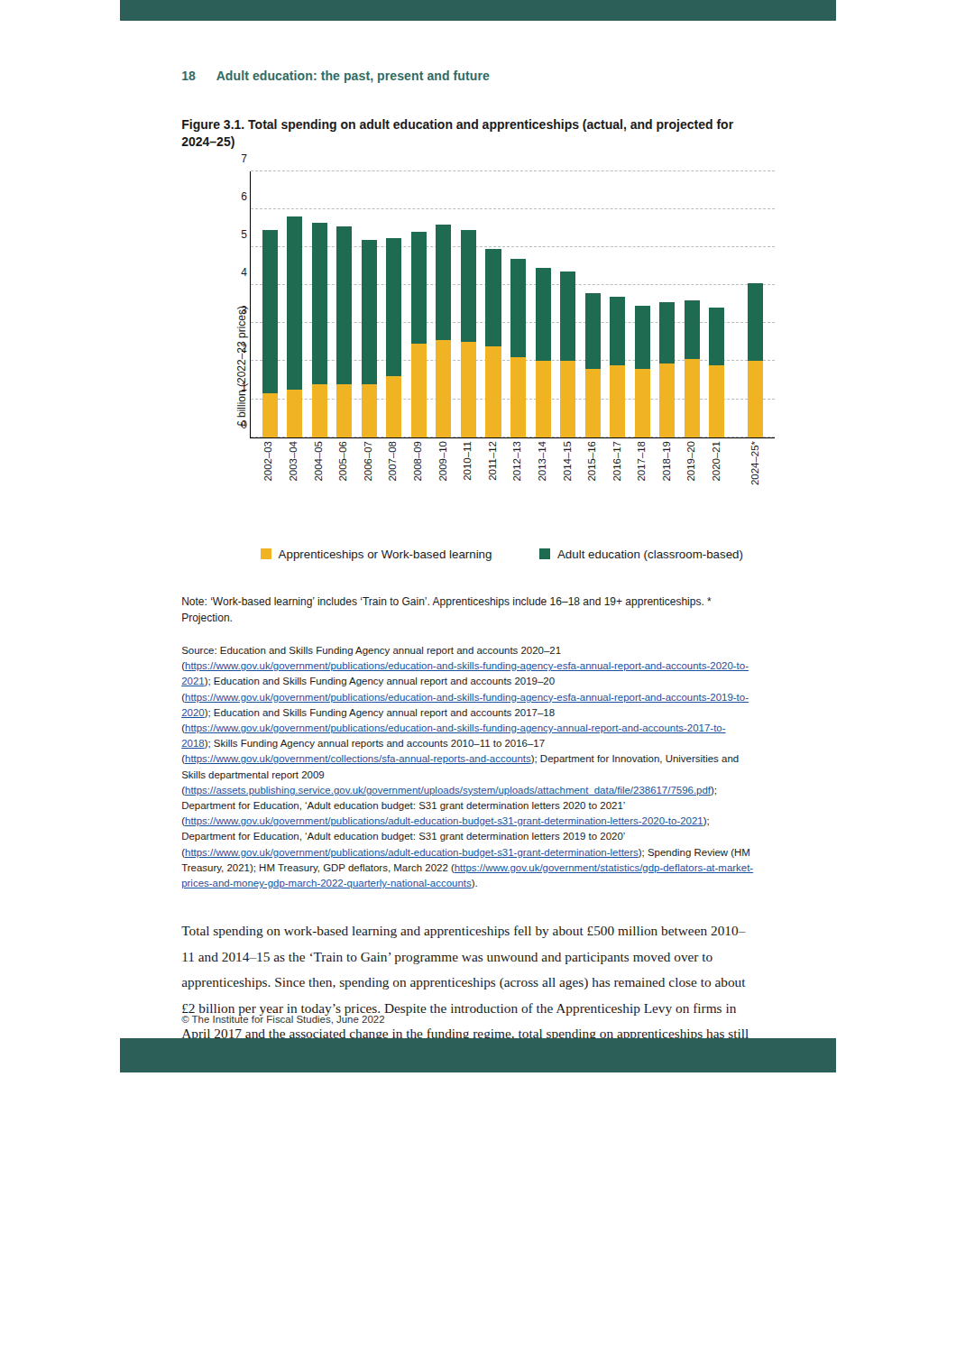18 Adult education: the past, present and future
Figure 3.1. Total spending on adult education and apprenticeships (actual, and projected for 2024–25)
£ billion (2022–23 prices)
0
1
2
3
4
5
6
7
2002–03
2003–04
2004–05
2005–06
2006–07
2007–08
2008–09
2009–10
2010–11
2011–12
2012–13
2013–14
2014–15
2015–16
2016–17
2017–18
2018–19
2019–20
2020–21
2024–25*
Apprenticeships or Work-based learning
Adult education (classroom-based)
Note: ‘Work-based learning’ includes ‘Train to Gain’. Apprenticeships include 16–18 and 19+ apprenticeships. * Projection.
Source: Education and Skills Funding Agency annual report and accounts 2020–21 (https://www.gov.uk/government/publications/education-and-skills-funding-agency-esfa-annual-report-and-accounts-2020-to-2021); Education and Skills Funding Agency annual report and accounts 2019–20 (https://www.gov.uk/government/publications/education-and-skills-funding-agency-esfa-annual-report-and-accounts-2019-to-2020); Education and Skills Funding Agency annual report and accounts 2017–18 (https://www.gov.uk/government/publications/education-and-skills-funding-agency-annual-report-and-accounts-2017-to-2018); Skills Funding Agency annual reports and accounts 2010–11 to 2016–17 (https://www.gov.uk/government/collections/sfa-annual-reports-and-accounts); Department for Innovation, Universities and Skills departmental report 2009 (https://assets.publishing.service.gov.uk/government/uploads/system/uploads/attachment_data/file/238617/7596.pdf); Department for Education, ‘Adult education budget: S31 grant determination letters 2020 to 2021’ (https://www.gov.uk/government/publications/adult-education-budget-s31-grant-determination-letters-2020-to-2021); Department for Education, ‘Adult education budget: S31 grant determination letters 2019 to 2020’ (https://www.gov.uk/government/publications/adult-education-budget-s31-grant-determination-letters); Spending Review (HM Treasury, 2021); HM Treasury, GDP deflators, March 2022 (https://www.gov.uk/government/statistics/gdp-deflators-at-market-prices-and-money-gdp-march-2022-quarterly-national-accounts).
Total spending on work-based learning and apprenticeships fell by about £500 million between 2010–11 and 2014–15 as the ‘Train to Gain’ programme was unwound and participants moved over to apprenticeships. Since then, spending on apprenticeships (across all ages) has remained close to about £2 billion per year in today’s prices. Despite the introduction of the Apprenticeship Levy on firms in April 2017 and the associated change in the funding regime, total spending on apprenticeships has still remained close to £2 billion per year. There was a
© The Institute for Fiscal Studies, June 2022